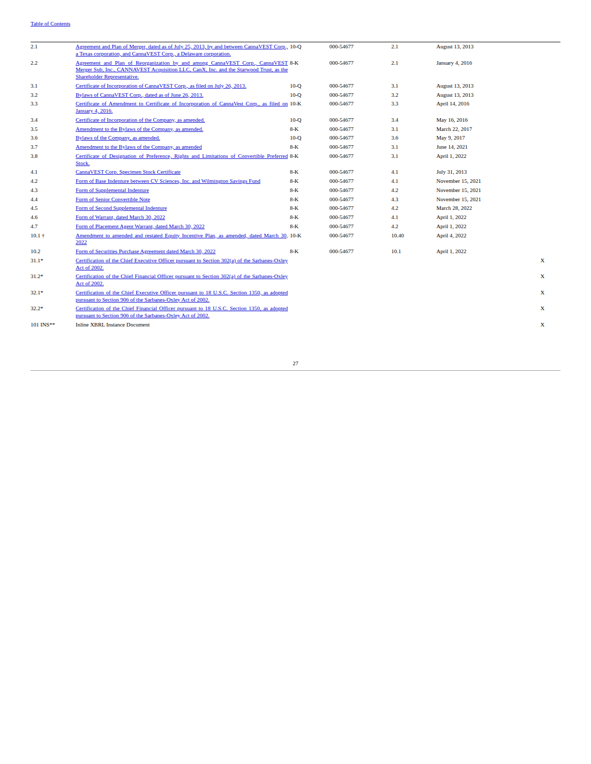Table of Contents
| 2.1 | Agreement and Plan of Merger, dated as of July 25, 2013, by and between CannaVEST Corp., a Texas corporation, and CannaVEST Corp., a Delaware corporation. | 10-Q | 000-54677 | 2.1 | August 13, 2013 | |
| 2.2 | Agreement and Plan of Reorganization by and among CannaVEST Corp., CannaVEST Merger Sub, Inc., CANNAVEST Acquisition LLC, CanX, Inc. and the Starwood Trust, as the Shareholder Representative. | 8-K | 000-54677 | 2.1 | January 4, 2016 | |
| 3.1 | Certificate of Incorporation of CannaVEST Corp., as filed on July 26, 2013. | 10-Q | 000-54677 | 3.1 | August 13, 2013 | |
| 3.2 | Bylaws of CannaVEST Corp., dated as of June 26, 2013. | 10-Q | 000-54677 | 3.2 | August 13, 2013 | |
| 3.3 | Certificate of Amendment to Certificate of Incorporation of CannaVest Corp., as filed on January 4, 2016. | 10-K | 000-54677 | 3.3 | April 14, 2016 | |
| 3.4 | Certificate of Incorporation of the Company, as amended. | 10-Q | 000-54677 | 3.4 | May 16, 2016 | |
| 3.5 | Amendment to the Bylaws of the Company, as amended. | 8-K | 000-54677 | 3.1 | March 22, 2017 | |
| 3.6 | Bylaws of the Company, as amended. | 10-Q | 000-54677 | 3.6 | May 9, 2017 | |
| 3.7 | Amendment to the Bylaws of the Company, as amended | 8-K | 000-54677 | 3.1 | June 14, 2021 | |
| 3.8 | Certificate of Designation of Preference, Rights and Limitations of Convertible Preferred Stock. | 8-K | 000-54677 | 3.1 | April 1, 2022 | |
| 4.1 | CannaVEST Corp. Specimen Stock Certificate | 8-K | 000-54677 | 4.1 | July 31, 2013 | |
| 4.2 | Form of Base Indenture between CV Sciences, Inc. and Wilmington Savings Fund | 8-K | 000-54677 | 4.1 | November 15, 2021 | |
| 4.3 | Form of Supplemental Indenture | 8-K | 000-54677 | 4.2 | November 15, 2021 | |
| 4.4 | Form of Senior Convertible Note | 8-K | 000-54677 | 4.3 | November 15, 2021 | |
| 4.5 | Form of Second Supplemental Indenture | 8-K | 000-54677 | 4.2 | March 28, 2022 | |
| 4.6 | Form of Warrant, dated March 30, 2022 | 8-K | 000-54677 | 4.1 | April 1, 2022 | |
| 4.7 | Form of Placement Agent Warrant, dated March 30, 2022 | 8-K | 000-54677 | 4.2 | April 1, 2022 | |
| 10.1 † | Amendment to amended and restated Equity Incentive Plan, as amended, dated March 30, 2022 | 10-K | 000-54677 | 10.40 | April 4, 2022 | |
| 10.2 | Form of Securities Purchase Agreement dated March 30, 2022 | 8-K | 000-54677 | 10.1 | April 1, 2022 | |
| 31.1* | Certification of the Chief Executive Officer pursuant to Section 302(a) of the Sarbanes-Oxley Act of 2002. | | | | | X |
| 31.2* | Certification of the Chief Financial Officer pursuant to Section 302(a) of the Sarbanes-Oxley Act of 2002. | | | | | X |
| 32.1* | Certification of the Chief Executive Officer pursuant to 18 U.S.C. Section 1350, as adopted pursuant to Section 906 of the Sarbanes-Oxley Act of 2002. | | | | | X |
| 32.2* | Certification of the Chief Financial Officer pursuant to 18 U.S.C. Section 1350, as adopted pursuant to Section 906 of the Sarbanes-Oxley Act of 2002. | | | | | X |
| 101 INS** | Inline XBRL Instance Document | | | | | X |
27